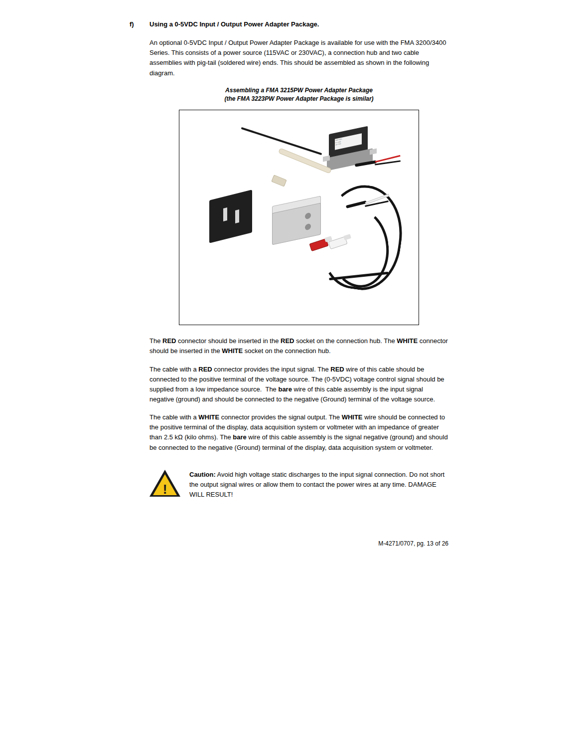f) Using a 0-5VDC Input / Output Power Adapter Package.
An optional 0-5VDC Input / Output Power Adapter Package is available for use with the FMA 3200/3400 Series. This consists of a power source (115VAC or 230VAC), a connection hub and two cable assemblies with pig-tail (soldered wire) ends. This should be assembled as shown in the following diagram.
Assembling a FMA 3215PW Power Adapter Package
(the FMA 3223PW Power Adapter Package is similar)
FMA 3215
0-5 VDC
115 VAC
The RED connector should be inserted in the RED socket on the connection hub. The WHITE connector should be inserted in the WHITE socket on the connection hub.
The cable with a RED connector provides the input signal. The RED wire of this cable should be connected to the positive terminal of the voltage source. The (0-5VDC) voltage control signal should be supplied from a low impedance source. The bare wire of this cable assembly is the input signal negative (ground) and should be connected to the negative (Ground) terminal of the voltage source.
The cable with a WHITE connector provides the signal output. The WHITE wire should be connected to the positive terminal of the display, data acquisition system or voltmeter with an impedance of greater than 2.5 kΩ (kilo ohms). The bare wire of this cable assembly is the signal negative (ground) and should be connected to the negative (Ground) terminal of the display, data acquisition system or voltmeter.
!
Caution: Avoid high voltage static discharges to the input signal connection. Do not short the output signal wires or allow them to contact the power wires at any time. DAMAGE WILL RESULT!
M-4271/0707, pg. 13 of 26